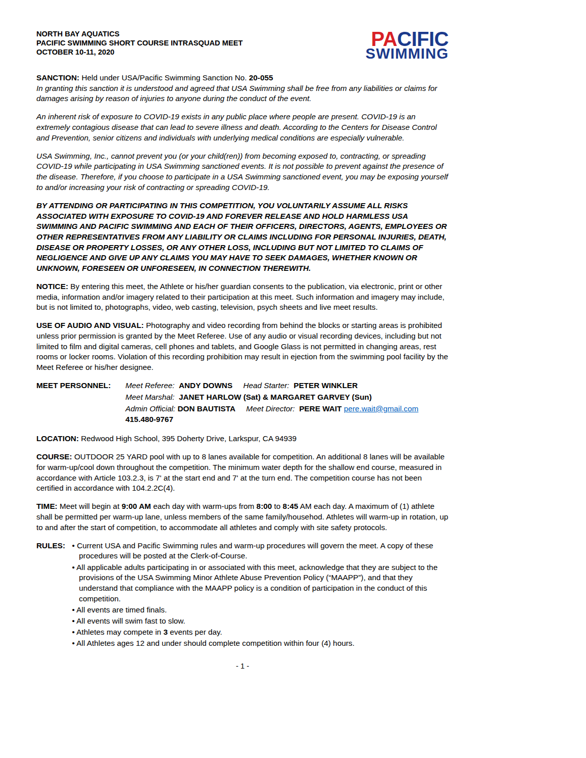NORTH BAY AQUATICS
PACIFIC SWIMMING SHORT COURSE INTRASQUAD MEET
OCTOBER 10-11, 2020
PA CIFIC SWIMMING
SANCTION: Held under USA/Pacific Swimming Sanction No. 20-055
In granting this sanction it is understood and agreed that USA Swimming shall be free from any liabilities or claims for damages arising by reason of injuries to anyone during the conduct of the event.
An inherent risk of exposure to COVID-19 exists in any public place where people are present. COVID-19 is an extremely contagious disease that can lead to severe illness and death. According to the Centers for Disease Control and Prevention, senior citizens and individuals with underlying medical conditions are especially vulnerable.
USA Swimming, Inc., cannot prevent you (or your child(ren)) from becoming exposed to, contracting, or spreading COVID-19 while participating in USA Swimming sanctioned events. It is not possible to prevent against the presence of the disease. Therefore, if you choose to participate in a USA Swimming sanctioned event, you may be exposing yourself to and/or increasing your risk of contracting or spreading COVID-19.
BY ATTENDING OR PARTICIPATING IN THIS COMPETITION, YOU VOLUNTARILY ASSUME ALL RISKS ASSOCIATED WITH EXPOSURE TO COVID-19 AND FOREVER RELEASE AND HOLD HARMLESS USA SWIMMING AND PACIFIC SWIMMING AND EACH OF THEIR OFFICERS, DIRECTORS, AGENTS, EMPLOYEES OR OTHER REPRESENTATIVES FROM ANY LIABILITY OR CLAIMS INCLUDING FOR PERSONAL INJURIES, DEATH, DISEASE OR PROPERTY LOSSES, OR ANY OTHER LOSS, INCLUDING BUT NOT LIMITED TO CLAIMS OF NEGLIGENCE AND GIVE UP ANY CLAIMS YOU MAY HAVE TO SEEK DAMAGES, WHETHER KNOWN OR UNKNOWN, FORESEEN OR UNFORESEEN, IN CONNECTION THEREWITH.
NOTICE: By entering this meet, the Athlete or his/her guardian consents to the publication, via electronic, print or other media, information and/or imagery related to their participation at this meet. Such information and imagery may include, but is not limited to, photographs, video, web casting, television, psych sheets and live meet results.
USE OF AUDIO AND VISUAL: Photography and video recording from behind the blocks or starting areas is prohibited unless prior permission is granted by the Meet Referee. Use of any audio or visual recording devices, including but not limited to film and digital cameras, cell phones and tablets, and Google Glass is not permitted in changing areas, rest rooms or locker rooms. Violation of this recording prohibition may result in ejection from the swimming pool facility by the Meet Referee or his/her designee.
MEET PERSONNEL:
Meet Referee: ANDY DOWNS Head Starter: PETER WINKLER
Meet Marshal: JANET HARLOW (Sat) & MARGARET GARVEY (Sun)
Admin Official: DON BAUTISTA Meet Director: PERE WAIT pere.wait@gmail.com 415.480-9767
LOCATION: Redwood High School, 395 Doherty Drive, Larkspur, CA 94939
COURSE: OUTDOOR 25 YARD pool with up to 8 lanes available for competition. An additional 8 lanes will be available for warm-up/cool down throughout the competition. The minimum water depth for the shallow end course, measured in accordance with Article 103.2.3, is 7' at the start end and 7' at the turn end. The competition course has not been certified in accordance with 104.2.2C(4).
TIME: Meet will begin at 9:00 AM each day with warm-ups from 8:00 to 8:45 AM each day. A maximum of (1) athlete shall be permitted per warm-up lane, unless members of the same family/househod. Athletes will warm-up in rotation, up to and after the start of competition, to accommodate all athletes and comply with site safety protocols.
RULES:
Current USA and Pacific Swimming rules and warm-up procedures will govern the meet. A copy of these procedures will be posted at the Clerk-of-Course.
All applicable adults participating in or associated with this meet, acknowledge that they are subject to the provisions of the USA Swimming Minor Athlete Abuse Prevention Policy (“MAAPP”), and that they understand that compliance with the MAAPP policy is a condition of participation in the conduct of this competition.
All events are timed finals.
All events will swim fast to slow.
Athletes may compete in 3 events per day.
All Athletes ages 12 and under should complete competition within four (4) hours.
- 1 -